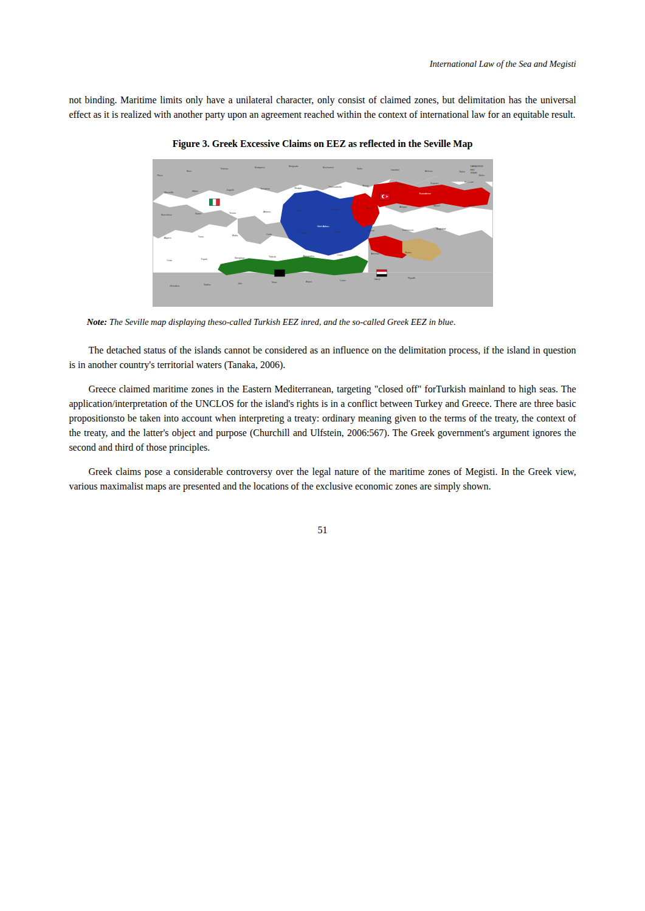International Law of the Sea and Megisti
not binding. Maritime limits only have a unilateral character, only consist of claimed zones, but delimitation has the universal effect as it is realized with another party upon an agreement reached within the context of international law for an equitable result.
Figure 3. Greek Excessive Claims on EEZ as reflected in the Seville Map
Paris Bern Vienna Budapest Belgrade Bucharest Sofia Istanbul Ankara Tbilisi Baku Marseille Milan Zagreb Sarajevo Skopje Thessaloniki Bursa Konya Kayseri Erzurum Barcelona Rome Tirana Athens Izmir Antalya Adana Aleppo Mosul Tehran Algiers Tunis Malta Crete Rhodes Nicosia Beirut Damascus Baghdad Oran Tripoli Benghazi Tobruk Alexandria Cairo Amman Basra Ghardaia Sabha Jalu Siwa Asyut Luxor Tabuk Riyadh Karadeniz Girit Adası KARADENİZ EEZ SINIRI
Note: The Seville map displaying theso-called Turkish EEZ inred, and the so-called Greek EEZ in blue.
The detached status of the islands cannot be considered as an influence on the delimitation process, if the island in question is in another country's territorial waters (Tanaka, 2006).
Greece claimed maritime zones in the Eastern Mediterranean, targeting "closed off" forTurkish mainland to high seas. The application/interpretation of the UNCLOS for the island's rights is in a conflict between Turkey and Greece. There are three basic propositionsto be taken into account when interpreting a treaty: ordinary meaning given to the terms of the treaty, the context of the treaty, and the latter's object and purpose (Churchill and Ulfstein, 2006:567). The Greek government's argument ignores the second and third of those principles.
Greek claims pose a considerable controversy over the legal nature of the maritime zones of Megisti. In the Greek view, various maximalist maps are presented and the locations of the exclusive economic zones are simply shown.
51